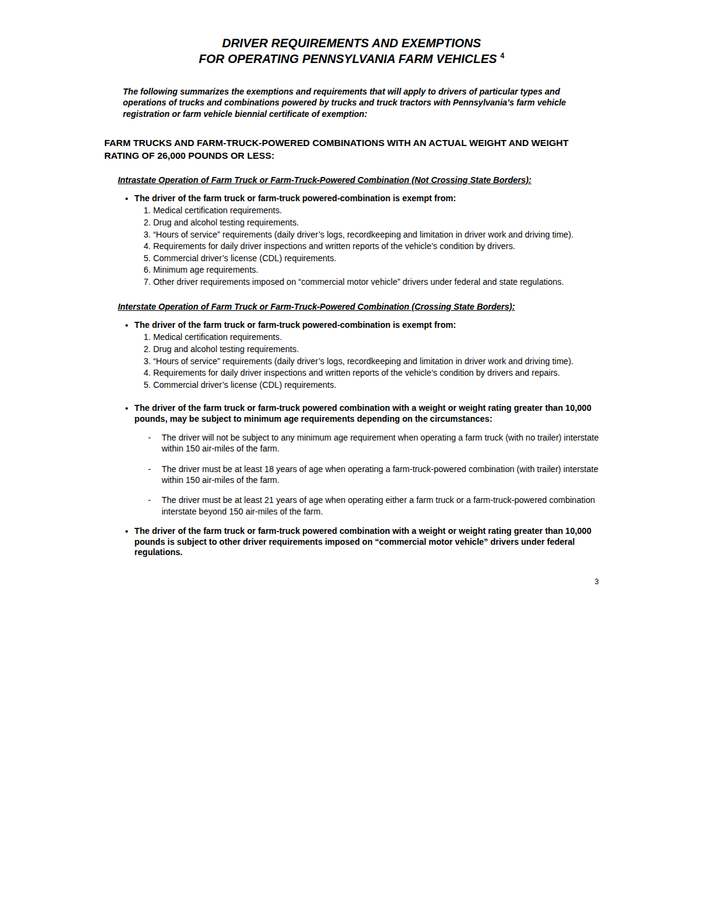DRIVER REQUIREMENTS AND EXEMPTIONS
FOR OPERATING PENNSYLVANIA FARM VEHICLES 4
The following summarizes the exemptions and requirements that will apply to drivers of particular types and operations of trucks and combinations powered by trucks and truck tractors with Pennsylvania’s farm vehicle registration or farm vehicle biennial certificate of exemption:
FARM TRUCKS AND FARM-TRUCK-POWERED COMBINATIONS WITH AN ACTUAL WEIGHT AND WEIGHT RATING OF 26,000 POUNDS OR LESS:
Intrastate Operation of Farm Truck or Farm-Truck-Powered Combination (Not Crossing State Borders):
The driver of the farm truck or farm-truck powered-combination is exempt from:
Medical certification requirements.
Drug and alcohol testing requirements.
“Hours of service” requirements (daily driver’s logs, recordkeeping and limitation in driver work and driving time).
Requirements for daily driver inspections and written reports of the vehicle’s condition by drivers.
Commercial driver’s license (CDL) requirements.
Minimum age requirements.
Other driver requirements imposed on “commercial motor vehicle” drivers under federal and state regulations.
Interstate Operation of Farm Truck or Farm-Truck-Powered Combination (Crossing State Borders):
The driver of the farm truck or farm-truck powered-combination is exempt from:
Medical certification requirements.
Drug and alcohol testing requirements.
“Hours of service” requirements (daily driver’s logs, recordkeeping and limitation in driver work and driving time).
Requirements for daily driver inspections and written reports of the vehicle’s condition by drivers and repairs.
Commercial driver’s license (CDL) requirements.
The driver of the farm truck or farm-truck powered combination with a weight or weight rating greater than 10,000 pounds, may be subject to minimum age requirements depending on the circumstances:
The driver will not be subject to any minimum age requirement when operating a farm truck (with no trailer) interstate within 150 air-miles of the farm.
The driver must be at least 18 years of age when operating a farm-truck-powered combination (with trailer) interstate within 150 air-miles of the farm.
The driver must be at least 21 years of age when operating either a farm truck or a farm-truck-powered combination interstate beyond 150 air-miles of the farm.
The driver of the farm truck or farm-truck powered combination with a weight or weight rating greater than 10,000 pounds is subject to other driver requirements imposed on “commercial motor vehicle” drivers under federal regulations.
3